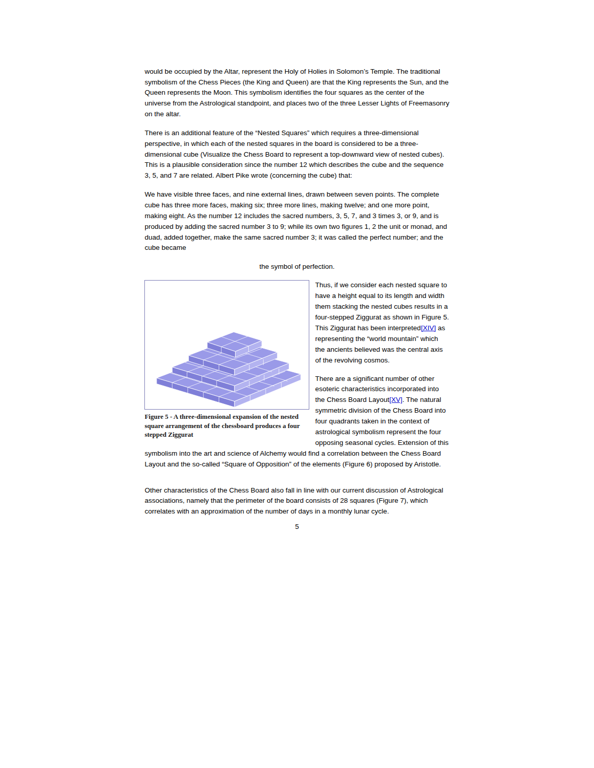would be occupied by the Altar, represent the Holy of Holies in Solomon’s Temple. The traditional symbolism of the Chess Pieces (the King and Queen) are that the King represents the Sun, and the Queen represents the Moon. This symbolism identifies the four squares as the center of the universe from the Astrological standpoint, and places two of the three Lesser Lights of Freemasonry on the altar.
There is an additional feature of the “Nested Squares” which requires a three-dimensional perspective, in which each of the nested squares in the board is considered to be a three-dimensional cube (Visualize the Chess Board to represent a top-downward view of nested cubes). This is a plausible consideration since the number 12 which describes the cube and the sequence 3, 5, and 7 are related. Albert Pike wrote (concerning the cube) that:
We have visible three faces, and nine external lines, drawn between seven points. The complete cube has three more faces, making six; three more lines, making twelve; and one more point, making eight. As the number 12 includes the sacred numbers, 3, 5, 7, and 3 times 3, or 9, and is produced by adding the sacred number 3 to 9; while its own two figures 1, 2 the unit or monad, and duad, added together, make the same sacred number 3; it was called the perfect number; and the cube became
the symbol of perfection.
Figure 5 - A three-dimensional expansion of the nested square arrangement of the chessboard produces a four stepped Ziggurat
Thus, if we consider each nested square to have a height equal to its length and width them stacking the nested cubes results in a four-stepped Ziggurat as shown in Figure 5. This Ziggurat has been interpreted[XIV] as representing the “world mountain” which the ancients believed was the central axis of the revolving cosmos.
There are a significant number of other esoteric characteristics incorporated into the Chess Board Layout[XV]. The natural symmetric division of the Chess Board into four quadrants taken in the context of astrological symbolism represent the four opposing seasonal cycles. Extension of this symbolism into the art and science of Alchemy would find a correlation between the Chess Board Layout and the so-called “Square of Opposition” of the elements (Figure 6) proposed by Aristotle.
Other characteristics of the Chess Board also fall in line with our current discussion of Astrological associations, namely that the perimeter of the board consists of 28 squares (Figure 7), which correlates with an approximation of the number of days in a monthly lunar cycle.
5